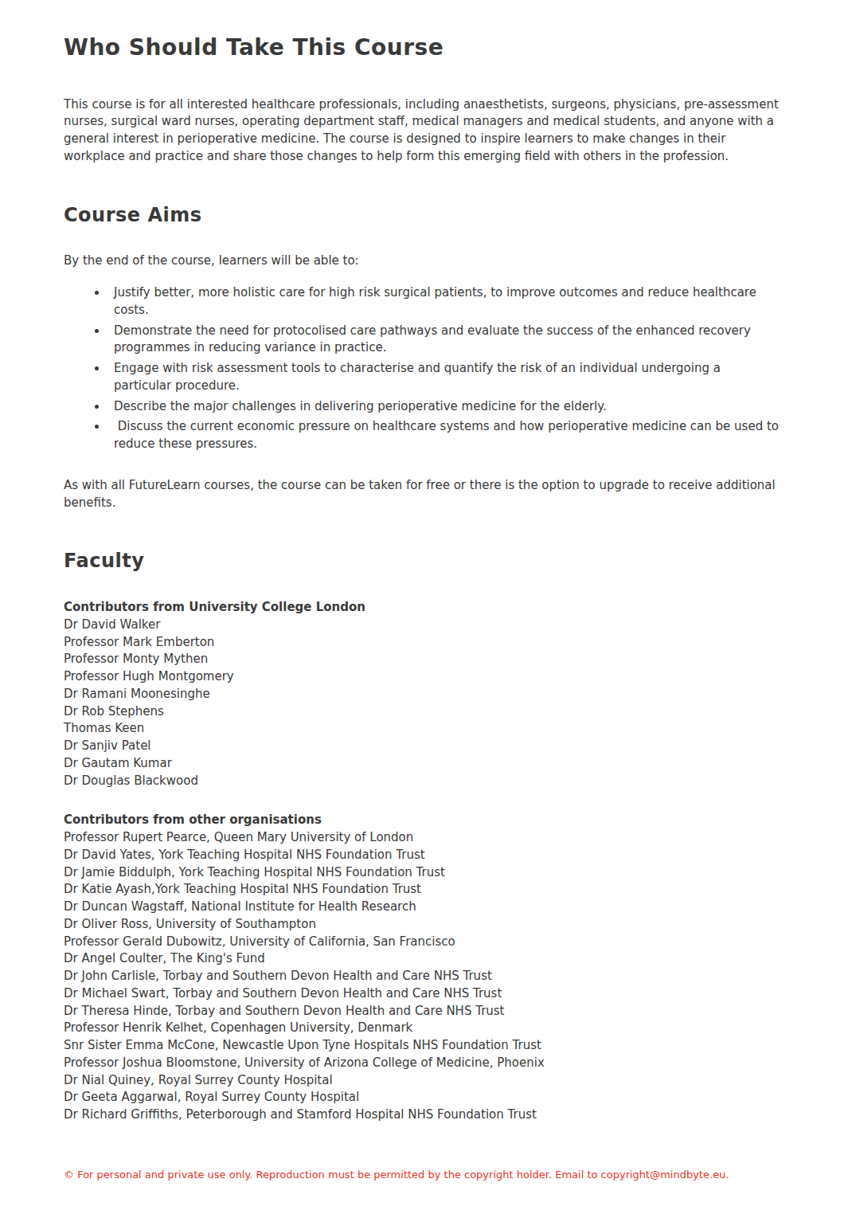Who Should Take This Course
This course is for all interested healthcare professionals, including anaesthetists, surgeons, physicians, pre-assessment nurses, surgical ward nurses, operating department staff, medical managers and medical students, and anyone with a general interest in perioperative medicine. The course is designed to inspire learners to make changes in their workplace and practice and share those changes to help form this emerging field with others in the profession.
Course Aims
By the end of the course, learners will be able to:
Justify better, more holistic care for high risk surgical patients, to improve outcomes and reduce healthcare costs.
Demonstrate the need for protocolised care pathways and evaluate the success of the enhanced recovery programmes in reducing variance in practice.
Engage with risk assessment tools to characterise and quantify the risk of an individual undergoing a particular procedure.
Describe the major challenges in delivering perioperative medicine for the elderly.
Discuss the current economic pressure on healthcare systems and how perioperative medicine can be used to reduce these pressures.
As with all FutureLearn courses, the course can be taken for free or there is the option to upgrade to receive additional benefits.
Faculty
Contributors from University College London
Dr David Walker
Professor Mark Emberton
Professor Monty Mythen
Professor Hugh Montgomery
Dr Ramani Moonesinghe
Dr Rob Stephens
Thomas Keen
Dr Sanjiv Patel
Dr Gautam Kumar
Dr Douglas Blackwood
Contributors from other organisations
Professor Rupert Pearce, Queen Mary University of London
Dr David Yates, York Teaching Hospital NHS Foundation Trust
Dr Jamie Biddulph, York Teaching Hospital NHS Foundation Trust
Dr Katie Ayash,York Teaching Hospital NHS Foundation Trust
Dr Duncan Wagstaff, National Institute for Health Research
Dr Oliver Ross, University of Southampton
Professor Gerald Dubowitz, University of California, San Francisco
Dr Angel Coulter, The King's Fund
Dr John Carlisle, Torbay and Southern Devon Health and Care NHS Trust
Dr Michael Swart, Torbay and Southern Devon Health and Care NHS Trust
Dr Theresa Hinde, Torbay and Southern Devon Health and Care NHS Trust
Professor Henrik Kelhet, Copenhagen University, Denmark
Snr Sister Emma McCone, Newcastle Upon Tyne Hospitals NHS Foundation Trust
Professor Joshua Bloomstone, University of Arizona College of Medicine, Phoenix
Dr Nial Quiney, Royal Surrey County Hospital
Dr Geeta Aggarwal, Royal Surrey County Hospital
Dr Richard Griffiths, Peterborough and Stamford Hospital NHS Foundation Trust
© For personal and private use only. Reproduction must be permitted by the copyright holder. Email to copyright@mindbyte.eu.